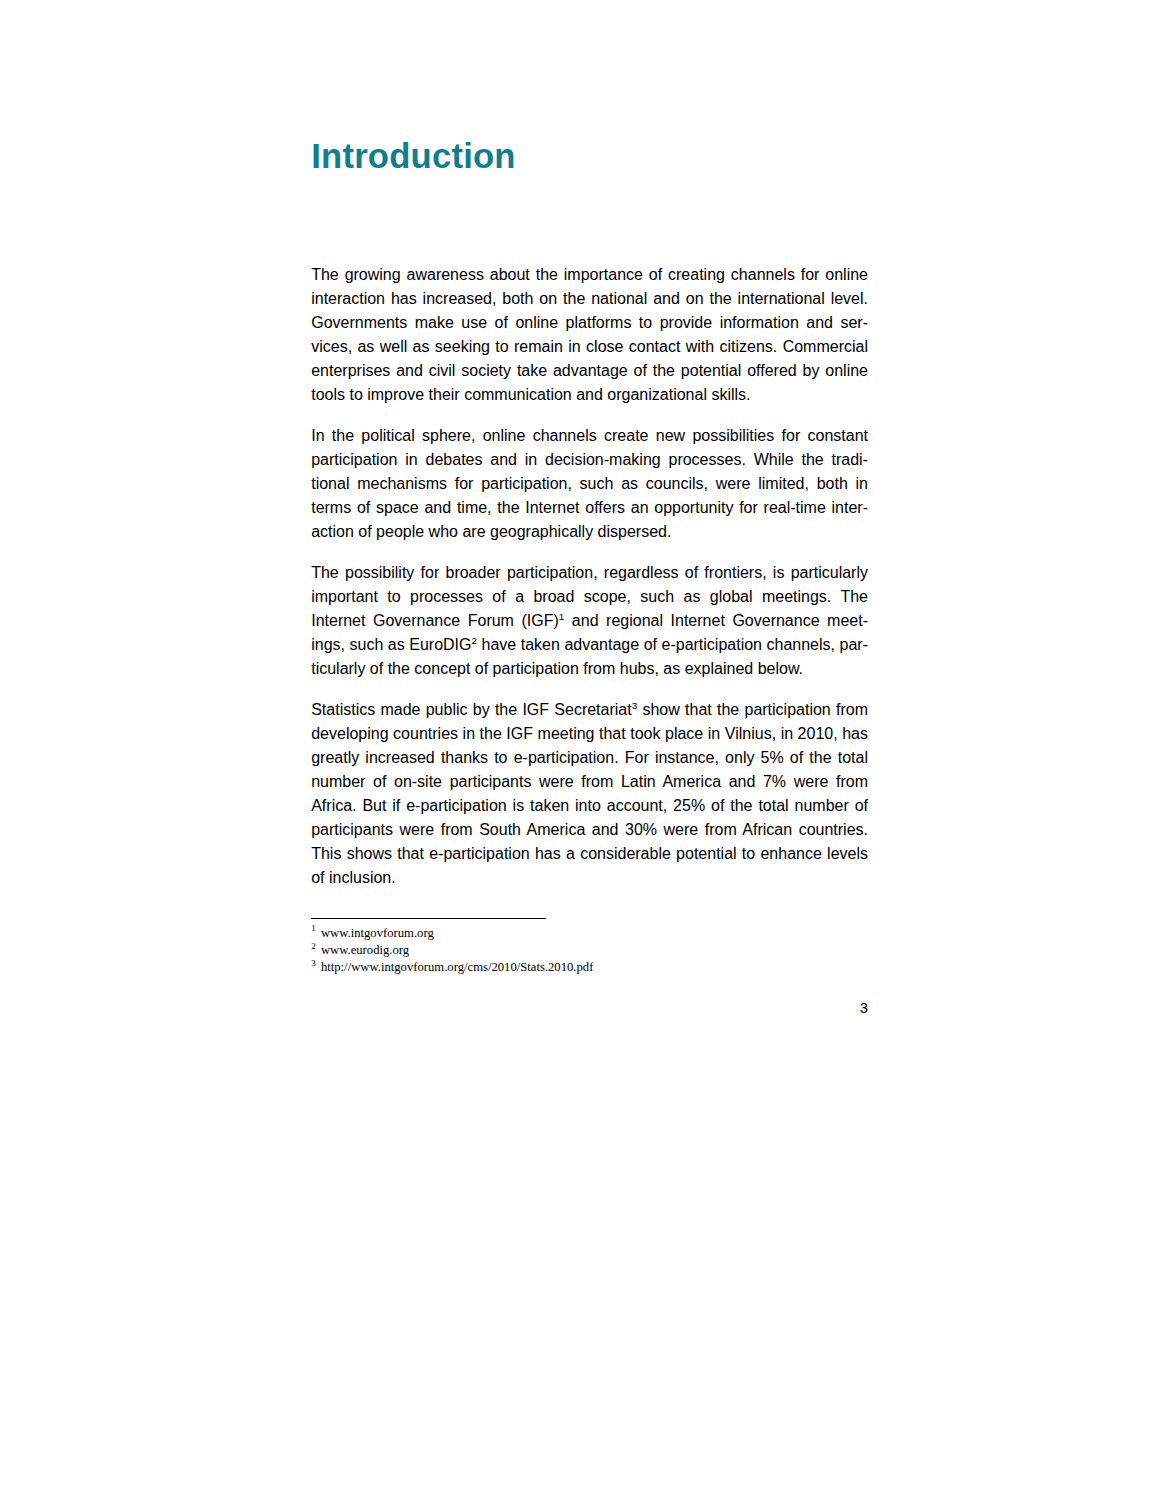Introduction
The growing awareness about the importance of creating channels for online interaction has increased, both on the national and on the international level. Governments make use of online platforms to provide information and services, as well as seeking to remain in close contact with citizens. Commercial enterprises and civil society take advantage of the potential offered by online tools to improve their communication and organizational skills.
In the political sphere, online channels create new possibilities for constant participation in debates and in decision-making processes. While the traditional mechanisms for participation, such as councils, were limited, both in terms of space and time, the Internet offers an opportunity for real-time interaction of people who are geographically dispersed.
The possibility for broader participation, regardless of frontiers, is particularly important to processes of a broad scope, such as global meetings. The Internet Governance Forum (IGF)1 and regional Internet Governance meetings, such as EuroDIG2 have taken advantage of e-participation channels, particularly of the concept of participation from hubs, as explained below.
Statistics made public by the IGF Secretariat3 show that the participation from developing countries in the IGF meeting that took place in Vilnius, in 2010, has greatly increased thanks to e-participation. For instance, only 5% of the total number of on-site participants were from Latin America and 7% were from Africa. But if e-participation is taken into account, 25% of the total number of participants were from South America and 30% were from African countries. This shows that e-participation has a considerable potential to enhance levels of inclusion.
1 www.intgovforum.org
2 www.eurodig.org
3 http://www.intgovforum.org/cms/2010/Stats.2010.pdf
3